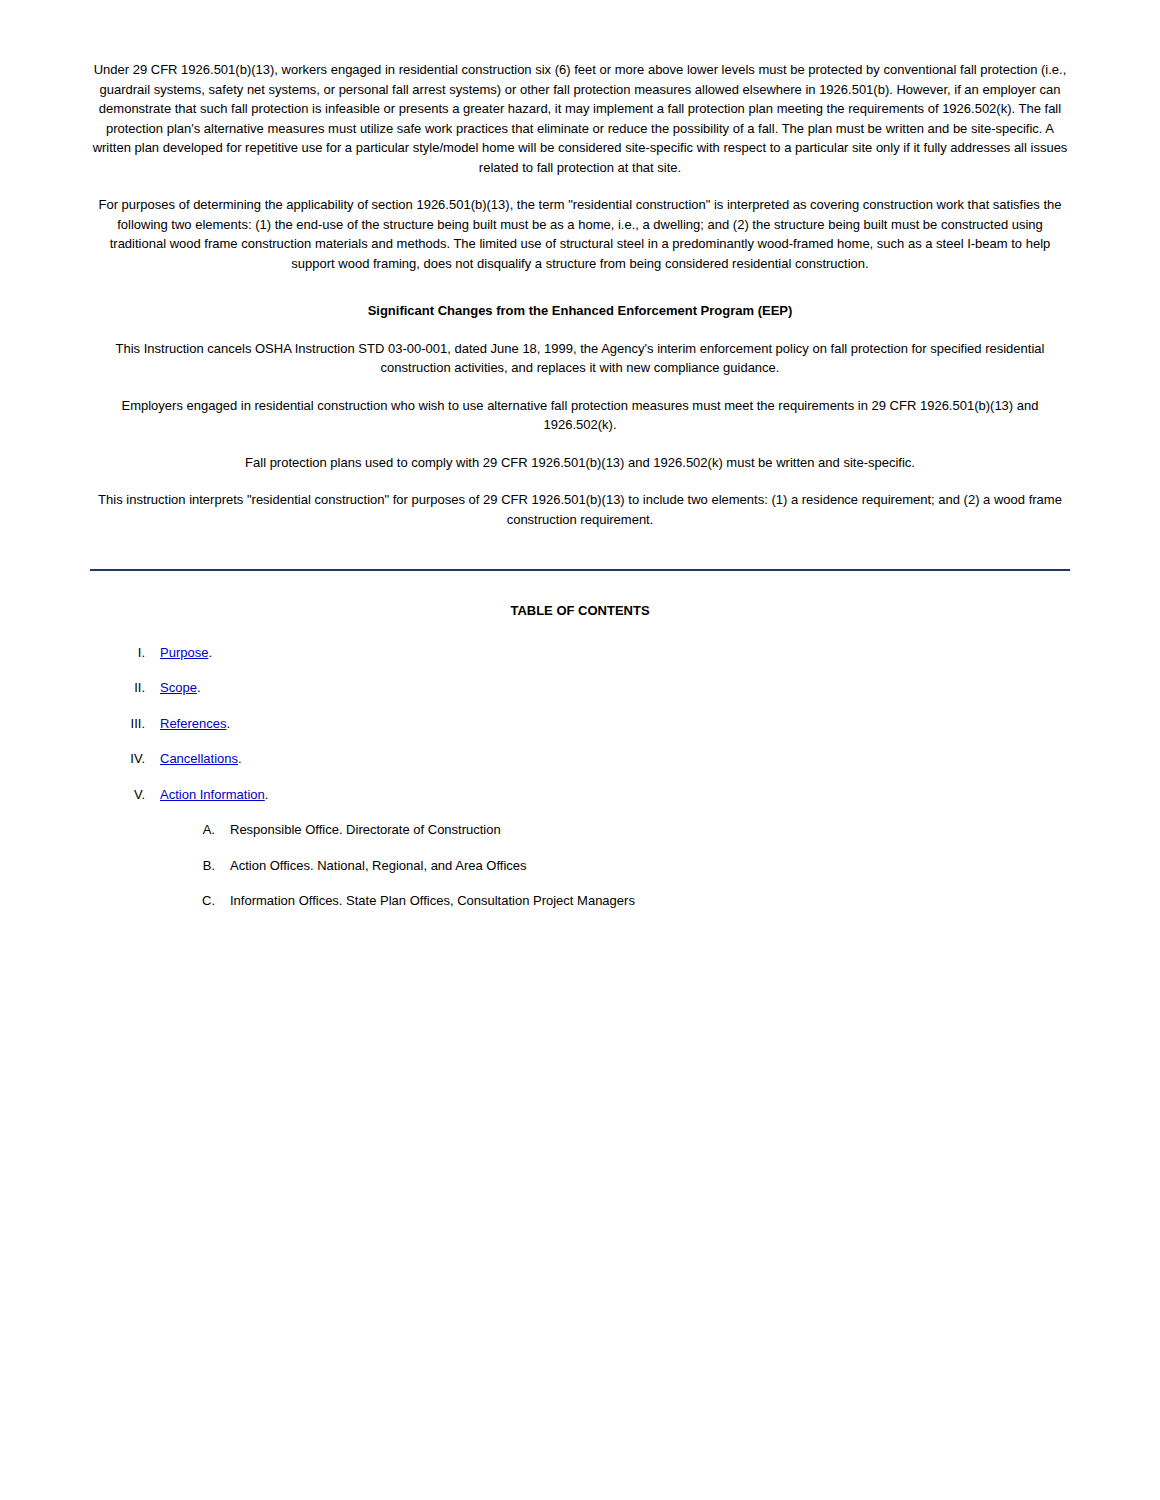Under 29 CFR 1926.501(b)(13), workers engaged in residential construction six (6) feet or more above lower levels must be protected by conventional fall protection (i.e., guardrail systems, safety net systems, or personal fall arrest systems) or other fall protection measures allowed elsewhere in 1926.501(b). However, if an employer can demonstrate that such fall protection is infeasible or presents a greater hazard, it may implement a fall protection plan meeting the requirements of 1926.502(k). The fall protection plan's alternative measures must utilize safe work practices that eliminate or reduce the possibility of a fall. The plan must be written and be site-specific. A written plan developed for repetitive use for a particular style/model home will be considered site-specific with respect to a particular site only if it fully addresses all issues related to fall protection at that site.
For purposes of determining the applicability of section 1926.501(b)(13), the term "residential construction" is interpreted as covering construction work that satisfies the following two elements: (1) the end-use of the structure being built must be as a home, i.e., a dwelling; and (2) the structure being built must be constructed using traditional wood frame construction materials and methods. The limited use of structural steel in a predominantly wood-framed home, such as a steel I-beam to help support wood framing, does not disqualify a structure from being considered residential construction.
Significant Changes from the Enhanced Enforcement Program (EEP)
This Instruction cancels OSHA Instruction STD 03-00-001, dated June 18, 1999, the Agency's interim enforcement policy on fall protection for specified residential construction activities, and replaces it with new compliance guidance.
Employers engaged in residential construction who wish to use alternative fall protection measures must meet the requirements in 29 CFR 1926.501(b)(13) and 1926.502(k).
Fall protection plans used to comply with 29 CFR 1926.501(b)(13) and 1926.502(k) must be written and site-specific.
This instruction interprets "residential construction" for purposes of 29 CFR 1926.501(b)(13) to include two elements: (1) a residence requirement; and (2) a wood frame construction requirement.
TABLE OF CONTENTS
Purpose.
Scope.
References.
Cancellations.
Action Information.
Responsible Office. Directorate of Construction
Action Offices. National, Regional, and Area Offices
Information Offices. State Plan Offices, Consultation Project Managers